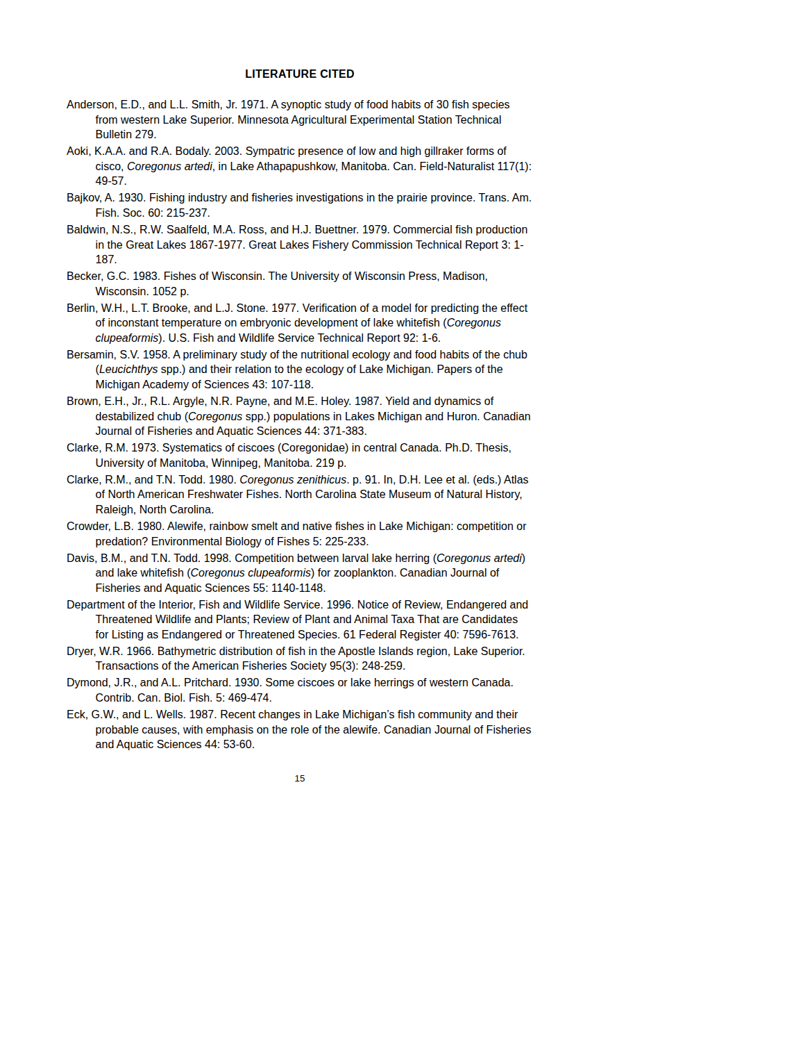LITERATURE CITED
Anderson, E.D., and L.L. Smith, Jr. 1971. A synoptic study of food habits of 30 fish species from western Lake Superior. Minnesota Agricultural Experimental Station Technical Bulletin 279.
Aoki, K.A.A. and R.A. Bodaly. 2003. Sympatric presence of low and high gillraker forms of cisco, Coregonus artedi, in Lake Athapapushkow, Manitoba. Can. Field-Naturalist 117(1): 49-57.
Bajkov, A. 1930. Fishing industry and fisheries investigations in the prairie province. Trans. Am. Fish. Soc. 60: 215-237.
Baldwin, N.S., R.W. Saalfeld, M.A. Ross, and H.J. Buettner. 1979. Commercial fish production in the Great Lakes 1867-1977. Great Lakes Fishery Commission Technical Report 3: 1-187.
Becker, G.C. 1983. Fishes of Wisconsin. The University of Wisconsin Press, Madison, Wisconsin. 1052 p.
Berlin, W.H., L.T. Brooke, and L.J. Stone. 1977. Verification of a model for predicting the effect of inconstant temperature on embryonic development of lake whitefish (Coregonus clupeaformis). U.S. Fish and Wildlife Service Technical Report 92: 1-6.
Bersamin, S.V. 1958. A preliminary study of the nutritional ecology and food habits of the chub (Leucichthys spp.) and their relation to the ecology of Lake Michigan. Papers of the Michigan Academy of Sciences 43: 107-118.
Brown, E.H., Jr., R.L. Argyle, N.R. Payne, and M.E. Holey. 1987. Yield and dynamics of destabilized chub (Coregonus spp.) populations in Lakes Michigan and Huron. Canadian Journal of Fisheries and Aquatic Sciences 44: 371-383.
Clarke, R.M. 1973. Systematics of ciscoes (Coregonidae) in central Canada. Ph.D. Thesis, University of Manitoba, Winnipeg, Manitoba. 219 p.
Clarke, R.M., and T.N. Todd. 1980. Coregonus zenithicus. p. 91. In, D.H. Lee et al. (eds.) Atlas of North American Freshwater Fishes. North Carolina State Museum of Natural History, Raleigh, North Carolina.
Crowder, L.B. 1980. Alewife, rainbow smelt and native fishes in Lake Michigan: competition or predation? Environmental Biology of Fishes 5: 225-233.
Davis, B.M., and T.N. Todd. 1998. Competition between larval lake herring (Coregonus artedi) and lake whitefish (Coregonus clupeaformis) for zooplankton. Canadian Journal of Fisheries and Aquatic Sciences 55: 1140-1148.
Department of the Interior, Fish and Wildlife Service. 1996. Notice of Review, Endangered and Threatened Wildlife and Plants; Review of Plant and Animal Taxa That are Candidates for Listing as Endangered or Threatened Species. 61 Federal Register 40: 7596-7613.
Dryer, W.R. 1966. Bathymetric distribution of fish in the Apostle Islands region, Lake Superior. Transactions of the American Fisheries Society 95(3): 248-259.
Dymond, J.R., and A.L. Pritchard. 1930. Some ciscoes or lake herrings of western Canada. Contrib. Can. Biol. Fish. 5: 469-474.
Eck, G.W., and L. Wells. 1987. Recent changes in Lake Michigan’s fish community and their probable causes, with emphasis on the role of the alewife. Canadian Journal of Fisheries and Aquatic Sciences 44: 53-60.
15